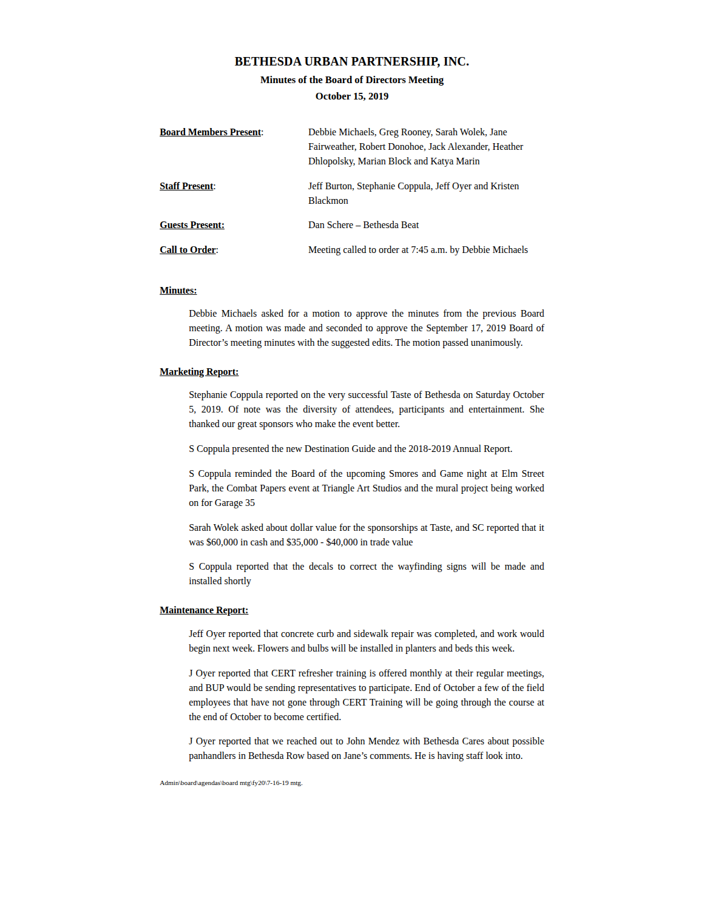BETHESDA URBAN PARTNERSHIP, INC.
Minutes of the Board of Directors Meeting
October 15, 2019
| Board Members Present : | Debbie Michaels, Greg Rooney, Sarah Wolek, Jane Fairweather, Robert Donohoe, Jack Alexander, Heather Dhlopolsky, Marian Block and Katya Marin |
| Staff Present : | Jeff Burton, Stephanie Coppula, Jeff Oyer and Kristen Blackmon |
| Guests Present: | Dan Schere – Bethesda Beat |
| Call to Order : | Meeting called to order at 7:45 a.m. by Debbie Michaels |
Minutes:
Debbie Michaels asked for a motion to approve the minutes from the previous Board meeting. A motion was made and seconded to approve the September 17, 2019 Board of Director’s meeting minutes with the suggested edits. The motion passed unanimously.
Marketing Report:
Stephanie Coppula reported on the very successful Taste of Bethesda on Saturday October 5, 2019. Of note was the diversity of attendees, participants and entertainment. She thanked our great sponsors who make the event better.
S Coppula presented the new Destination Guide and the 2018-2019 Annual Report.
S Coppula reminded the Board of the upcoming Smores and Game night at Elm Street Park, the Combat Papers event at Triangle Art Studios and the mural project being worked on for Garage 35
Sarah Wolek asked about dollar value for the sponsorships at Taste, and SC reported that it was $60,000 in cash and $35,000 - $40,000 in trade value
S Coppula reported that the decals to correct the wayfinding signs will be made and installed shortly
Maintenance Report:
Jeff Oyer reported that concrete curb and sidewalk repair was completed, and work would begin next week. Flowers and bulbs will be installed in planters and beds this week.
J Oyer reported that CERT refresher training is offered monthly at their regular meetings, and BUP would be sending representatives to participate. End of October a few of the field employees that have not gone through CERT Training will be going through the course at the end of October to become certified.
J Oyer reported that we reached out to John Mendez with Bethesda Cares about possible panhandlers in Bethesda Row based on Jane’s comments. He is having staff look into.
Admin\board\agendas\board mtg\fy20\7-16-19 mtg.